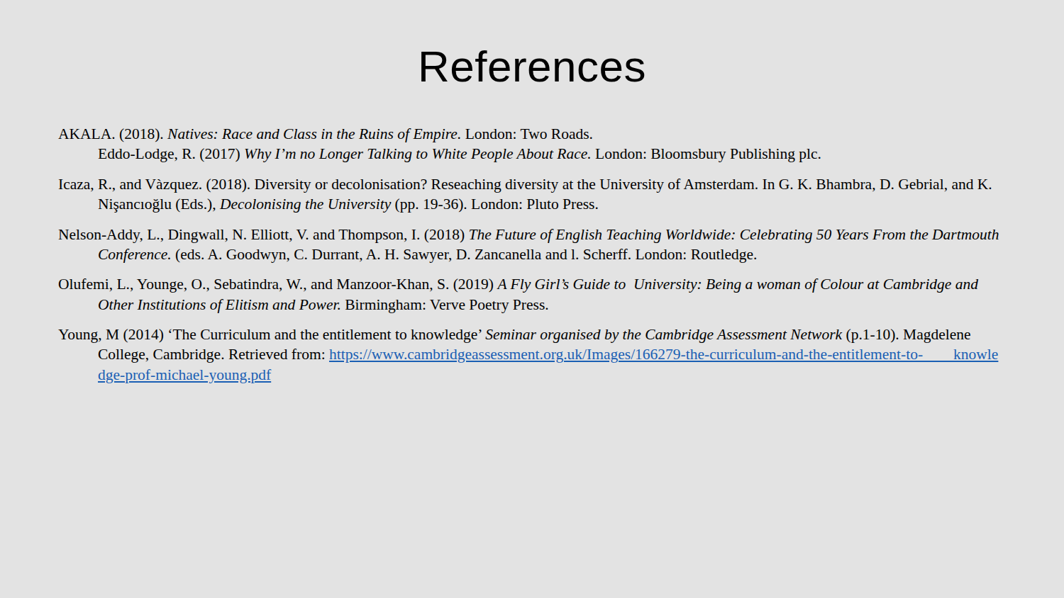References
AKALA. (2018). Natives: Race and Class in the Ruins of Empire. London: Two Roads. Eddo-Lodge, R. (2017) Why I’m no Longer Talking to White People About Race. London: Bloomsbury Publishing plc.
Icaza, R., and Vàzquez. (2018). Diversity or decolonisation? Reseaching diversity at the University of Amsterdam. In G. K. Bhambra, D. Gebrial, and K. Nişancıoğlu (Eds.), Decolonising the University (pp. 19-36). London: Pluto Press.
Nelson-Addy, L., Dingwall, N. Elliott, V. and Thompson, I. (2018) The Future of English Teaching Worldwide: Celebrating 50 Years From the Dartmouth Conference. (eds. A. Goodwyn, C. Durrant, A. H. Sawyer, D. Zancanella and l. Scherff. London: Routledge.
Olufemi, L., Younge, O., Sebatindra, W., and Manzoor-Khan, S. (2019) A Fly Girl’s Guide to University: Being a woman of Colour at Cambridge and Other Institutions of Elitism and Power. Birmingham: Verve Poetry Press.
Young, M (2014) ‘The Curriculum and the entitlement to knowledge’ Seminar organised by the Cambridge Assessment Network (p.1-10). Magdelene College, Cambridge. Retrieved from: https://www.cambridgeassessment.org.uk/Images/166279-the-curriculum-and-the-entitlement-to- knowledge-prof-michael-young.pdf